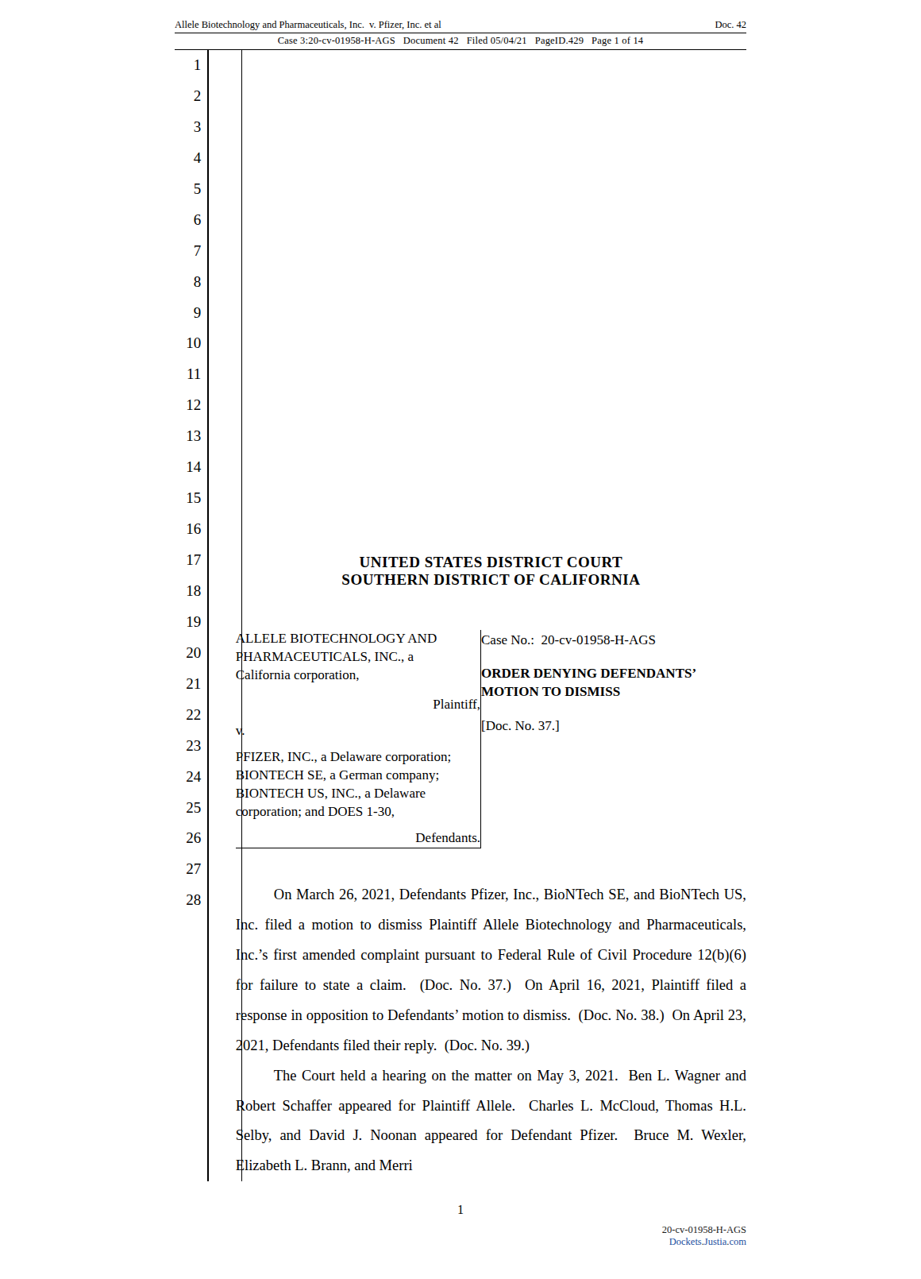Allele Biotechnology and Pharmaceuticals, Inc. v. Pfizer, Inc. et al
Doc. 42
Case 3:20-cv-01958-H-AGS Document 42 Filed 05/04/21 PageID.429 Page 1 of 14
1
2
3
4
5
6
7
8
9
10
11
12
13
14
15
16
17
18
19
20
21
22
23
24
25
26
27
28
UNITED STATES DISTRICT COURT
SOUTHERN DISTRICT OF CALIFORNIA
| ALLELE BIOTECHNOLOGY AND PHARMACEUTICALS, INC., a California corporation, Plaintiff, v. PFIZER, INC., a Delaware corporation; BIONTECH SE, a German company; BIONTECH US, INC., a Delaware corporation; and DOES 1-30, Defendants. | Case No.: 20-cv-01958-H-AGS ORDER DENYING DEFENDANTS’ MOTION TO DISMISS [Doc. No. 37.] |
On March 26, 2021, Defendants Pfizer, Inc., BioNTech SE, and BioNTech US, Inc. filed a motion to dismiss Plaintiff Allele Biotechnology and Pharmaceuticals, Inc.’s first amended complaint pursuant to Federal Rule of Civil Procedure 12(b)(6) for failure to state a claim. (Doc. No. 37.) On April 16, 2021, Plaintiff filed a response in opposition to Defendants’ motion to dismiss. (Doc. No. 38.) On April 23, 2021, Defendants filed their reply. (Doc. No. 39.)
The Court held a hearing on the matter on May 3, 2021. Ben L. Wagner and Robert Schaffer appeared for Plaintiff Allele. Charles L. McCloud, Thomas H.L. Selby, and David J. Noonan appeared for Defendant Pfizer. Bruce M. Wexler, Elizabeth L. Brann, and Merri
1
20-cv-01958-H-AGS
Dockets. Justia. com